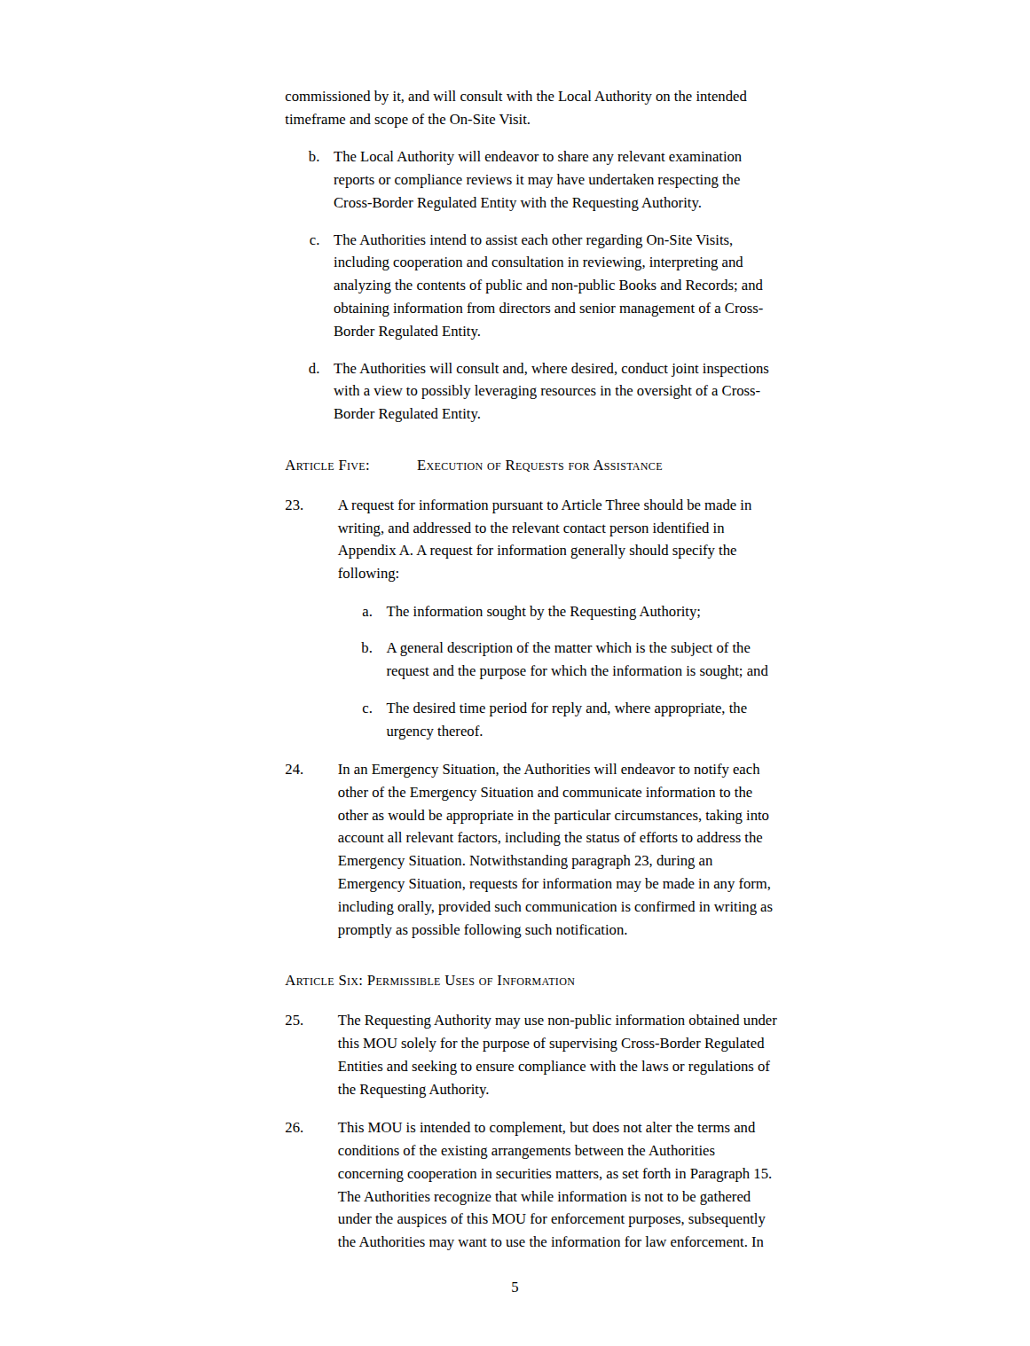commissioned by it, and will consult with the Local Authority on the intended timeframe and scope of the On-Site Visit.
The Local Authority will endeavor to share any relevant examination reports or compliance reviews it may have undertaken respecting the Cross-Border Regulated Entity with the Requesting Authority.
The Authorities intend to assist each other regarding On-Site Visits, including cooperation and consultation in reviewing, interpreting and analyzing the contents of public and non-public Books and Records; and obtaining information from directors and senior management of a Cross-Border Regulated Entity.
The Authorities will consult and, where desired, conduct joint inspections with a view to possibly leveraging resources in the oversight of a Cross-Border Regulated Entity.
Article Five:
Execution of Requests for Assistance
23.
A request for information pursuant to Article Three should be made in writing, and addressed to the relevant contact person identified in Appendix A. A request for information generally should specify the following:
The information sought by the Requesting Authority;
A general description of the matter which is the subject of the request and the purpose for which the information is sought; and
The desired time period for reply and, where appropriate, the urgency thereof.
24.
In an Emergency Situation, the Authorities will endeavor to notify each other of the Emergency Situation and communicate information to the other as would be appropriate in the particular circumstances, taking into account all relevant factors, including the status of efforts to address the Emergency Situation. Notwithstanding paragraph 23, during an Emergency Situation, requests for information may be made in any form, including orally, provided such communication is confirmed in writing as promptly as possible following such notification.
Article Six: Permissible Uses of Information
25.
The Requesting Authority may use non-public information obtained under this MOU solely for the purpose of supervising Cross-Border Regulated Entities and seeking to ensure compliance with the laws or regulations of the Requesting Authority.
26.
This MOU is intended to complement, but does not alter the terms and conditions of the existing arrangements between the Authorities concerning cooperation in securities matters, as set forth in Paragraph 15. The Authorities recognize that while information is not to be gathered under the auspices of this MOU for enforcement purposes, subsequently the Authorities may want to use the information for law enforcement. In
5